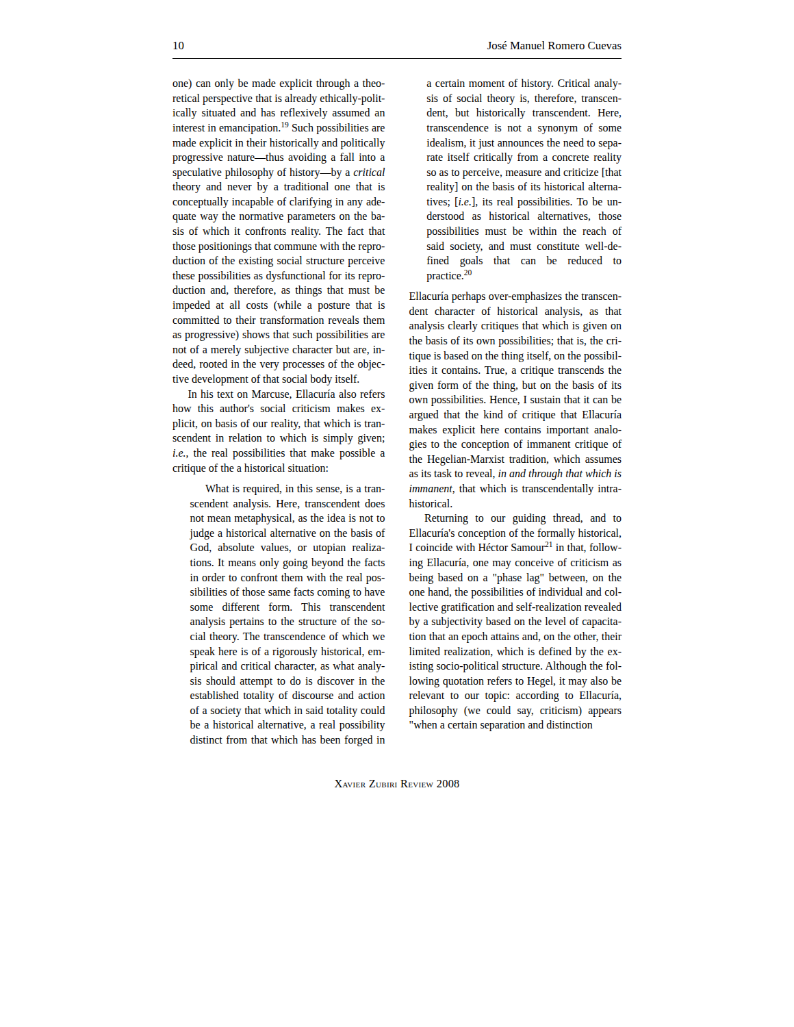10 José Manuel Romero Cuevas
one) can only be made explicit through a theoretical perspective that is already ethically-politically situated and has reflexively assumed an interest in emancipation.19 Such possibilities are made explicit in their historically and politically progressive nature—thus avoiding a fall into a speculative philosophy of history—by a critical theory and never by a traditional one that is conceptually incapable of clarifying in any adequate way the normative parameters on the basis of which it confronts reality. The fact that those positionings that commune with the reproduction of the existing social structure perceive these possibilities as dysfunctional for its reproduction and, therefore, as things that must be impeded at all costs (while a posture that is committed to their transformation reveals them as progressive) shows that such possibilities are not of a merely subjective character but are, indeed, rooted in the very processes of the objective development of that social body itself.
In his text on Marcuse, Ellacuría also refers how this author's social criticism makes explicit, on basis of our reality, that which is transcendent in relation to which is simply given; i.e., the real possibilities that make possible a critique of the a historical situation:
What is required, in this sense, is a transcendent analysis. Here, transcendent does not mean metaphysical, as the idea is not to judge a historical alternative on the basis of God, absolute values, or utopian realizations. It means only going beyond the facts in order to confront them with the real possibilities of those same facts coming to have some different form. This transcendent analysis pertains to the structure of the social theory. The transcendence of which we speak here is of a rigorously historical, empirical and critical character, as what analysis should attempt to do is discover in the established totality of discourse and action of a society that which in said totality could be a historical alternative, a real possibility distinct from that which has been forged in a certain moment of history. Critical analysis of social theory is, therefore, transcendent, but historically transcendent. Here, transcendence is not a synonym of some idealism, it just announces the need to separate itself critically from a concrete reality so as to perceive, measure and criticize [that reality] on the basis of its historical alternatives; [i.e.], its real possibilities. To be understood as historical alternatives, those possibilities must be within the reach of said society, and must constitute well-defined goals that can be reduced to practice.20
Ellacuría perhaps over-emphasizes the transcendent character of historical analysis, as that analysis clearly critiques that which is given on the basis of its own possibilities; that is, the critique is based on the thing itself, on the possibilities it contains. True, a critique transcends the given form of the thing, but on the basis of its own possibilities. Hence, I sustain that it can be argued that the kind of critique that Ellacuría makes explicit here contains important analogies to the conception of immanent critique of the Hegelian-Marxist tradition, which assumes as its task to reveal, in and through that which is immanent, that which is transcendentally intra-historical.
Returning to our guiding thread, and to Ellacuría's conception of the formally historical, I coincide with Héctor Samour21 in that, following Ellacuría, one may conceive of criticism as being based on a "phase lag" between, on the one hand, the possibilities of individual and collective gratification and self-realization revealed by a subjectivity based on the level of capacitation that an epoch attains and, on the other, their limited realization, which is defined by the existing socio-political structure. Although the following quotation refers to Hegel, it may also be relevant to our topic: according to Ellacuría, philosophy (we could say, criticism) appears "when a certain separation and distinction
Xavier Zubiri Review 2008